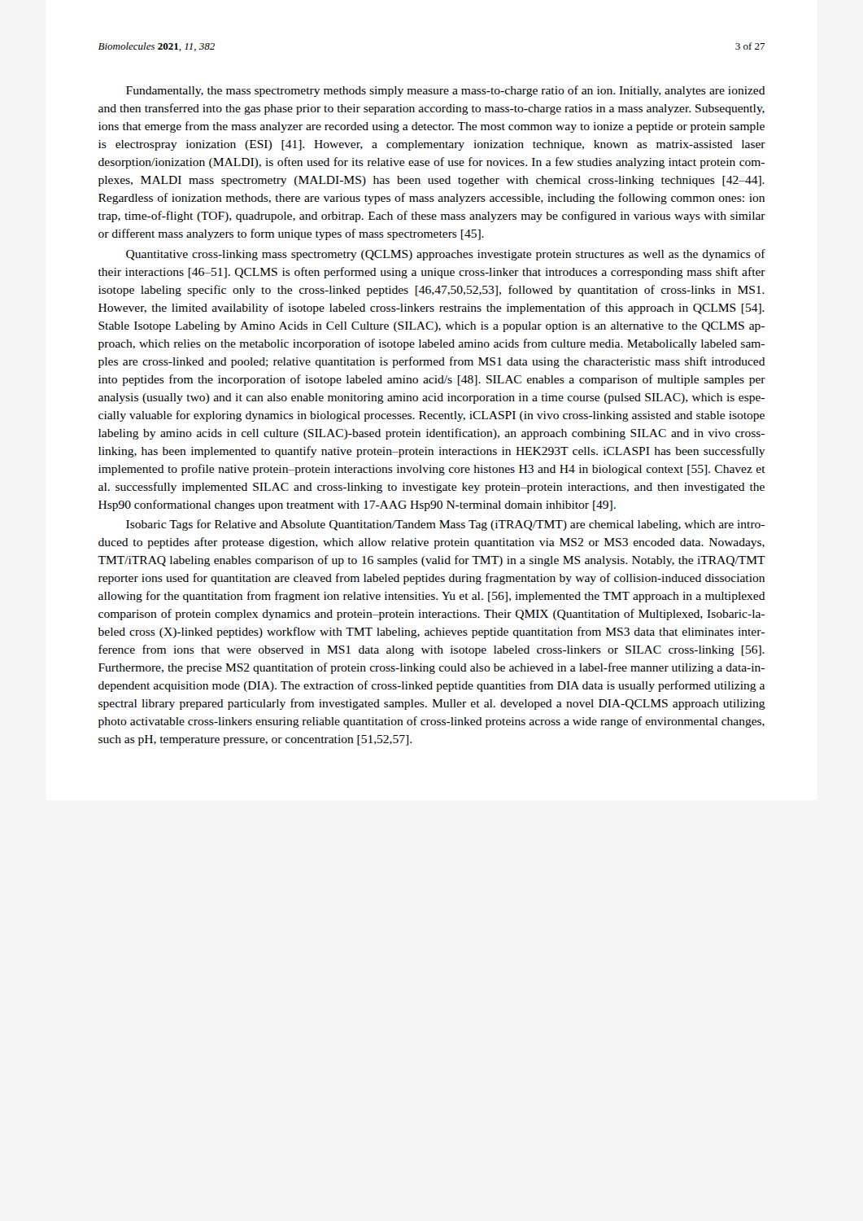Biomolecules 2021, 11, 382 3 of 27
Fundamentally, the mass spectrometry methods simply measure a mass-to-charge ratio of an ion. Initially, analytes are ionized and then transferred into the gas phase prior to their separation according to mass-to-charge ratios in a mass analyzer. Subsequently, ions that emerge from the mass analyzer are recorded using a detector. The most common way to ionize a peptide or protein sample is electrospray ionization (ESI) [41]. However, a complementary ionization technique, known as matrix-assisted laser desorption/ionization (MALDI), is often used for its relative ease of use for novices. In a few studies analyzing intact protein complexes, MALDI mass spectrometry (MALDI-MS) has been used together with chemical cross-linking techniques [42–44]. Regardless of ionization methods, there are various types of mass analyzers accessible, including the following common ones: ion trap, time-of-flight (TOF), quadrupole, and orbitrap. Each of these mass analyzers may be configured in various ways with similar or different mass analyzers to form unique types of mass spectrometers [45].
Quantitative cross-linking mass spectrometry (QCLMS) approaches investigate protein structures as well as the dynamics of their interactions [46–51]. QCLMS is often performed using a unique cross-linker that introduces a corresponding mass shift after isotope labeling specific only to the cross-linked peptides [46,47,50,52,53], followed by quantitation of cross-links in MS1. However, the limited availability of isotope labeled cross-linkers restrains the implementation of this approach in QCLMS [54]. Stable Isotope Labeling by Amino Acids in Cell Culture (SILAC), which is a popular option is an alternative to the QCLMS approach, which relies on the metabolic incorporation of isotope labeled amino acids from culture media. Metabolically labeled samples are cross-linked and pooled; relative quantitation is performed from MS1 data using the characteristic mass shift introduced into peptides from the incorporation of isotope labeled amino acid/s [48]. SILAC enables a comparison of multiple samples per analysis (usually two) and it can also enable monitoring amino acid incorporation in a time course (pulsed SILAC), which is especially valuable for exploring dynamics in biological processes. Recently, iCLASPI (in vivo cross-linking assisted and stable isotope labeling by amino acids in cell culture (SILAC)-based protein identification), an approach combining SILAC and in vivo cross-linking, has been implemented to quantify native protein–protein interactions in HEK293T cells. iCLASPI has been successfully implemented to profile native protein–protein interactions involving core histones H3 and H4 in biological context [55]. Chavez et al. successfully implemented SILAC and cross-linking to investigate key protein–protein interactions, and then investigated the Hsp90 conformational changes upon treatment with 17-AAG Hsp90 N-terminal domain inhibitor [49].
Isobaric Tags for Relative and Absolute Quantitation/Tandem Mass Tag (iTRAQ/TMT) are chemical labeling, which are introduced to peptides after protease digestion, which allow relative protein quantitation via MS2 or MS3 encoded data. Nowadays, TMT/iTRAQ labeling enables comparison of up to 16 samples (valid for TMT) in a single MS analysis. Notably, the iTRAQ/TMT reporter ions used for quantitation are cleaved from labeled peptides during fragmentation by way of collision-induced dissociation allowing for the quantitation from fragment ion relative intensities. Yu et al. [56], implemented the TMT approach in a multiplexed comparison of protein complex dynamics and protein–protein interactions. Their QMIX (Quantitation of Multiplexed, Isobaric-labeled cross (X)-linked peptides) workflow with TMT labeling, achieves peptide quantitation from MS3 data that eliminates interference from ions that were observed in MS1 data along with isotope labeled cross-linkers or SILAC cross-linking [56]. Furthermore, the precise MS2 quantitation of protein cross-linking could also be achieved in a label-free manner utilizing a data-independent acquisition mode (DIA). The extraction of cross-linked peptide quantities from DIA data is usually performed utilizing a spectral library prepared particularly from investigated samples. Muller et al. developed a novel DIA-QCLMS approach utilizing photo activatable cross-linkers ensuring reliable quantitation of cross-linked proteins across a wide range of environmental changes, such as pH, temperature pressure, or concentration [51,52,57].